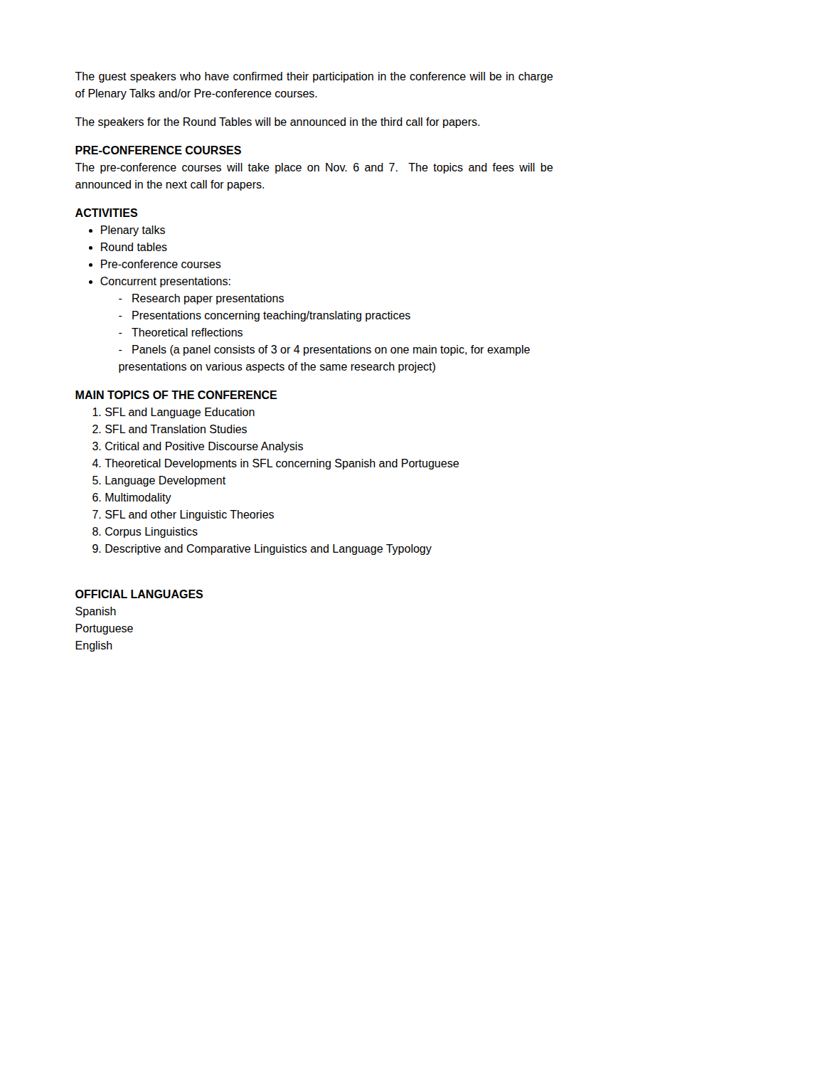The guest speakers who have confirmed their participation in the conference will be in charge of Plenary Talks and/or Pre-conference courses.
The speakers for the Round Tables will be announced in the third call for papers.
PRE-CONFERENCE COURSES
The pre-conference courses will take place on Nov. 6 and 7. The topics and fees will be announced in the next call for papers.
ACTIVITIES
Plenary talks
Round tables
Pre-conference courses
Concurrent presentations:
Research paper presentations
Presentations concerning teaching/translating practices
Theoretical reflections
Panels (a panel consists of 3 or 4 presentations on one main topic, for example presentations on various aspects of the same research project)
MAIN TOPICS OF THE CONFERENCE
SFL and Language Education
SFL and Translation Studies
Critical and Positive Discourse Analysis
Theoretical Developments in SFL concerning Spanish and Portuguese
Language Development
Multimodality
SFL and other Linguistic Theories
Corpus Linguistics
Descriptive and Comparative Linguistics and Language Typology
OFFICIAL LANGUAGES
Spanish
Portuguese
English